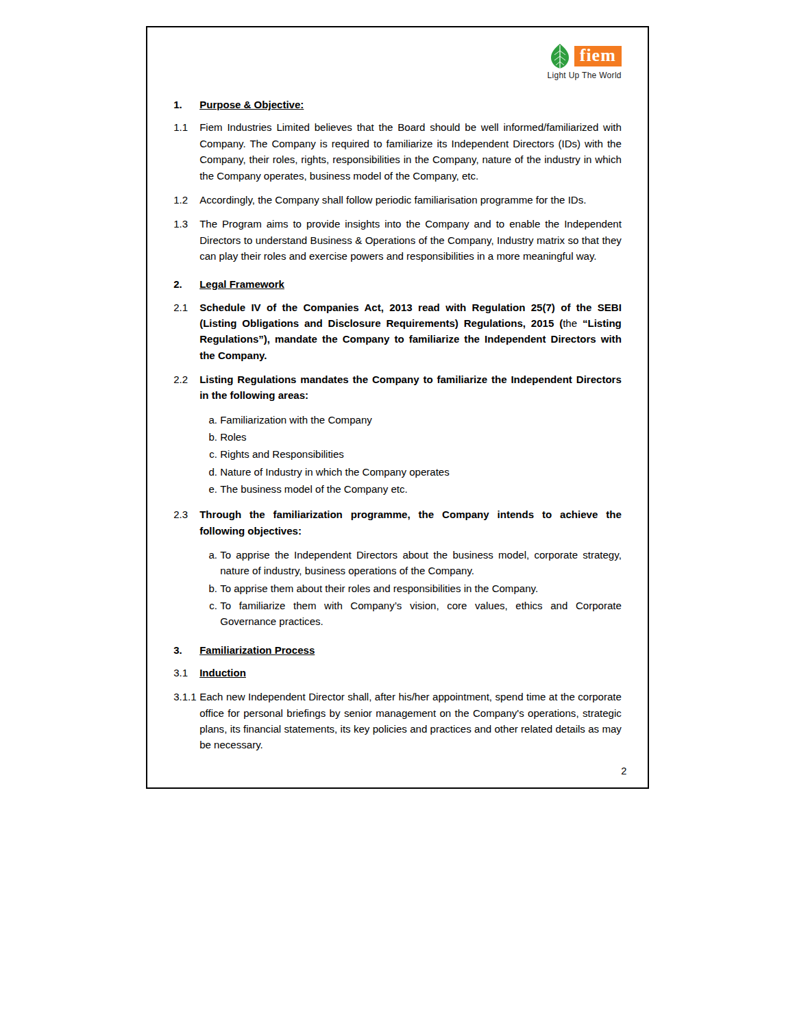fiem
Light Up The World
1.
Purpose & Objective:
1.1
Fiem Industries Limited believes that the Board should be well informed/familiarized with Company. The Company is required to familiarize its Independent Directors (IDs) with the Company, their roles, rights, responsibilities in the Company, nature of the industry in which the Company operates, business model of the Company, etc.
1.2
Accordingly, the Company shall follow periodic familiarisation programme for the IDs.
1.3
The Program aims to provide insights into the Company and to enable the Independent Directors to understand Business & Operations of the Company, Industry matrix so that they can play their roles and exercise powers and responsibilities in a more meaningful way.
2.
Legal Framework
2.1
Schedule IV of the Companies Act, 2013 read with Regulation 25(7) of the SEBI (Listing Obligations and Disclosure Requirements) Regulations, 2015 (the “Listing Regulations”), mandate the Company to familiarize the Independent Directors with the Company.
2.2
Listing Regulations mandates the Company to familiarize the Independent Directors in the following areas:
Familiarization with the Company
Roles
Rights and Responsibilities
Nature of Industry in which the Company operates
The business model of the Company etc.
2.3
Through the familiarization programme, the Company intends to achieve the following objectives:
To apprise the Independent Directors about the business model, corporate strategy, nature of industry, business operations of the Company.
To apprise them about their roles and responsibilities in the Company.
To familiarize them with Company’s vision, core values, ethics and Corporate Governance practices.
3.
Familiarization Process
3.1
Induction
3.1.1
Each new Independent Director shall, after his/her appointment, spend time at the corporate office for personal briefings by senior management on the Company's operations, strategic plans, its financial statements, its key policies and practices and other related details as may be necessary.
2